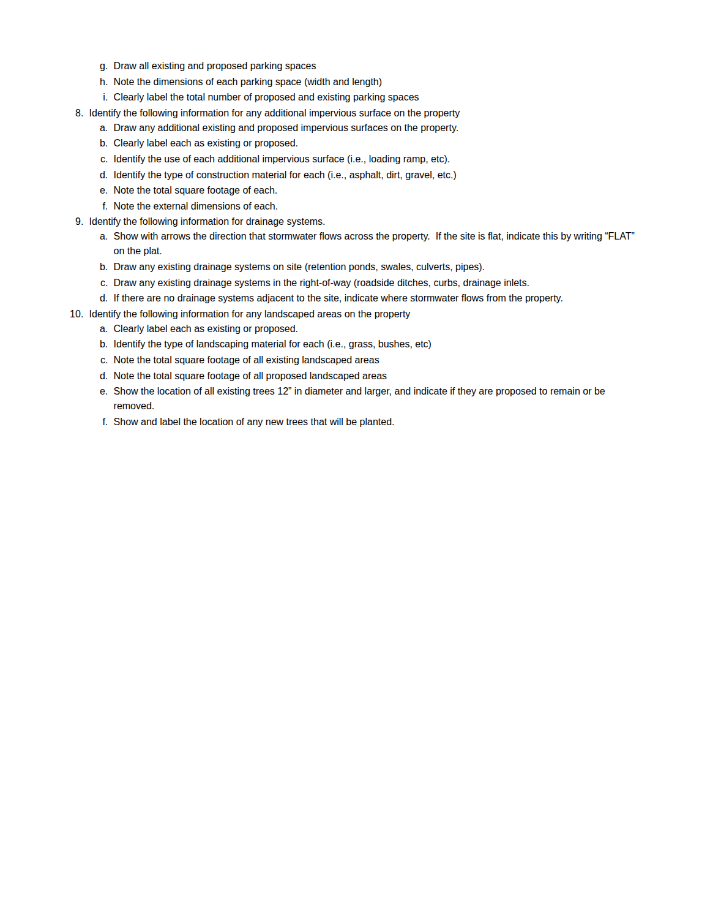Draw all existing and proposed parking spaces
Note the dimensions of each parking space (width and length)
Clearly label the total number of proposed and existing parking spaces
Identify the following information for any additional impervious surface on the property
Draw any additional existing and proposed impervious surfaces on the property.
Clearly label each as existing or proposed.
Identify the use of each additional impervious surface (i.e., loading ramp, etc).
Identify the type of construction material for each (i.e., asphalt, dirt, gravel, etc.)
Note the total square footage of each.
Note the external dimensions of each.
Identify the following information for drainage systems.
Show with arrows the direction that stormwater flows across the property. If the site is flat, indicate this by writing “FLAT” on the plat.
Draw any existing drainage systems on site (retention ponds, swales, culverts, pipes).
Draw any existing drainage systems in the right-of-way (roadside ditches, curbs, drainage inlets.
If there are no drainage systems adjacent to the site, indicate where stormwater flows from the property.
Identify the following information for any landscaped areas on the property
Clearly label each as existing or proposed.
Identify the type of landscaping material for each (i.e., grass, bushes, etc)
Note the total square footage of all existing landscaped areas
Note the total square footage of all proposed landscaped areas
Show the location of all existing trees 12” in diameter and larger, and indicate if they are proposed to remain or be removed.
Show and label the location of any new trees that will be planted.